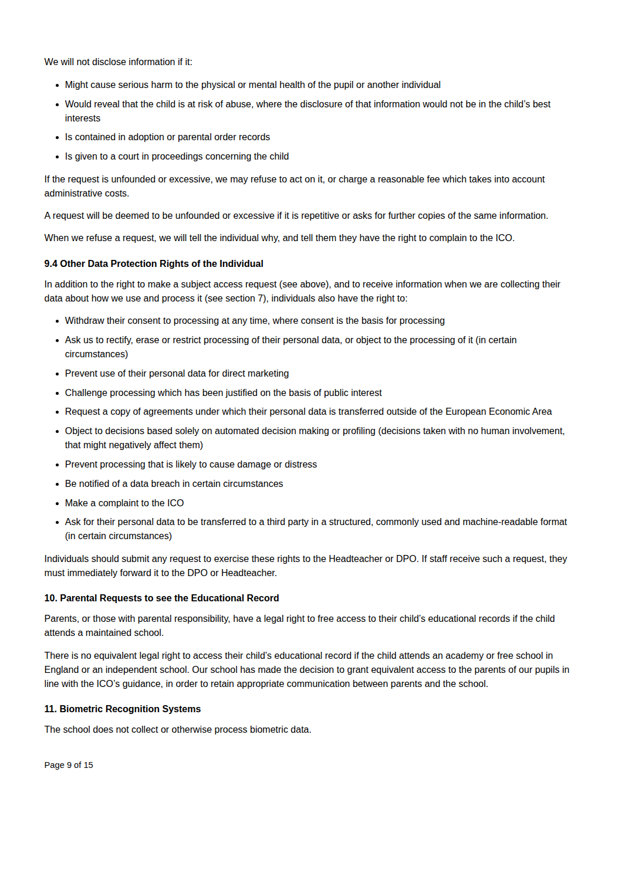We will not disclose information if it:
Might cause serious harm to the physical or mental health of the pupil or another individual
Would reveal that the child is at risk of abuse, where the disclosure of that information would not be in the child’s best interests
Is contained in adoption or parental order records
Is given to a court in proceedings concerning the child
If the request is unfounded or excessive, we may refuse to act on it, or charge a reasonable fee which takes into account administrative costs.
A request will be deemed to be unfounded or excessive if it is repetitive or asks for further copies of the same information.
When we refuse a request, we will tell the individual why, and tell them they have the right to complain to the ICO.
9.4 Other Data Protection Rights of the Individual
In addition to the right to make a subject access request (see above), and to receive information when we are collecting their data about how we use and process it (see section 7), individuals also have the right to:
Withdraw their consent to processing at any time, where consent is the basis for processing
Ask us to rectify, erase or restrict processing of their personal data, or object to the processing of it (in certain circumstances)
Prevent use of their personal data for direct marketing
Challenge processing which has been justified on the basis of public interest
Request a copy of agreements under which their personal data is transferred outside of the European Economic Area
Object to decisions based solely on automated decision making or profiling (decisions taken with no human involvement, that might negatively affect them)
Prevent processing that is likely to cause damage or distress
Be notified of a data breach in certain circumstances
Make a complaint to the ICO
Ask for their personal data to be transferred to a third party in a structured, commonly used and machine-readable format (in certain circumstances)
Individuals should submit any request to exercise these rights to the Headteacher or DPO. If staff receive such a request, they must immediately forward it to the DPO or Headteacher.
10. Parental Requests to see the Educational Record
Parents, or those with parental responsibility, have a legal right to free access to their child’s educational records if the child attends a maintained school.
There is no equivalent legal right to access their child’s educational record if the child attends an academy or free school in England or an independent school. Our school has made the decision to grant equivalent access to the parents of our pupils in line with the ICO’s guidance, in order to retain appropriate communication between parents and the school.
11. Biometric Recognition Systems
The school does not collect or otherwise process biometric data.
Page 9 of 15